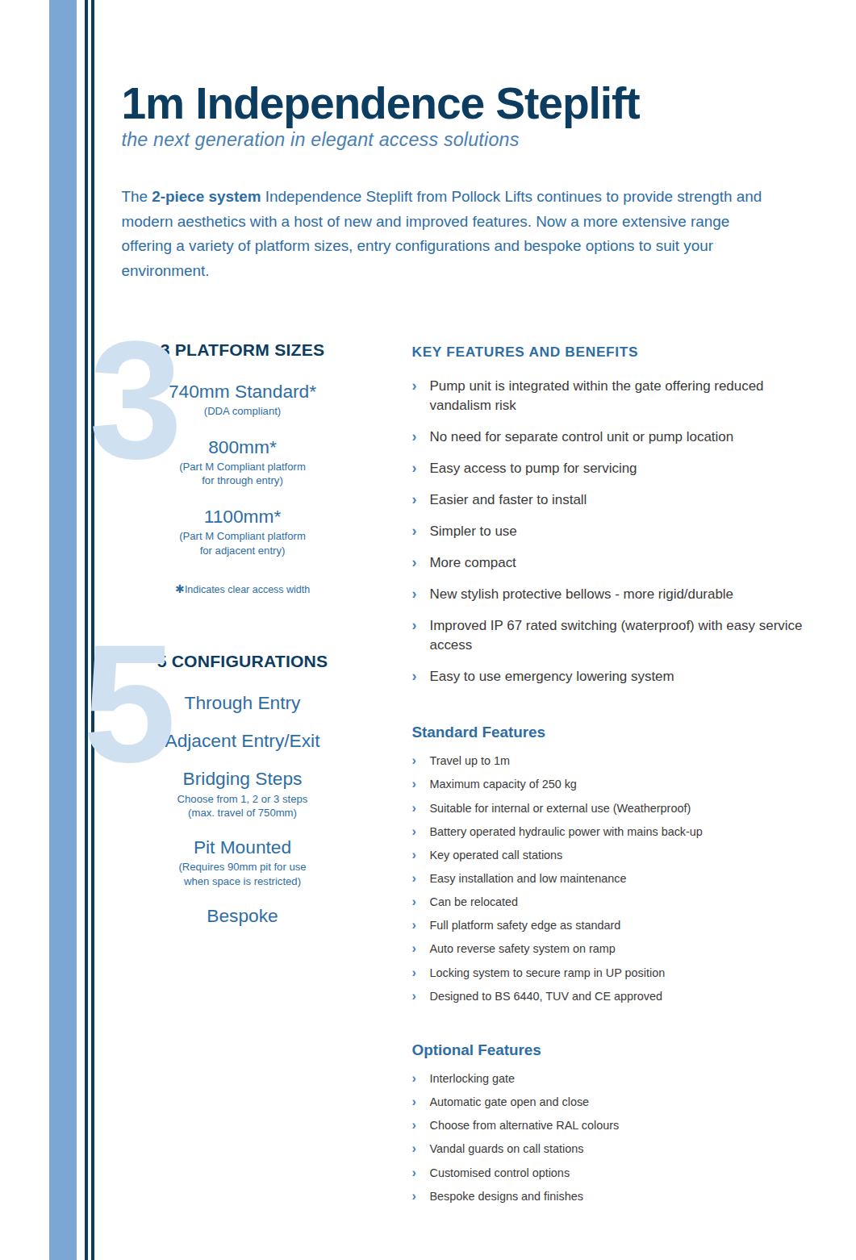1m Independence Steplift
the next generation in elegant access solutions
The 2-piece system Independence Steplift from Pollock Lifts continues to provide strength and modern aesthetics with a host of new and improved features. Now a more extensive range offering a variety of platform sizes, entry configurations and bespoke options to suit your environment.
3
3 PLATFORM SIZES
740mm Standard* (DDA compliant)
800mm* (Part M Compliant platform
for through entry)
1100mm* (Part M Compliant platform
for adjacent entry)
✱Indicates clear access width
5
5 CONFIGURATIONS
Through Entry
Adjacent Entry/Exit
Bridging Steps Choose from 1, 2 or 3 steps
(max. travel of 750mm)
Pit Mounted (Requires 90mm pit for use
when space is restricted)
Bespoke
Key Features and Benefits
Pump unit is integrated within the gate offering reduced vandalism risk
No need for separate control unit or pump location
Easy access to pump for servicing
Easier and faster to install
Simpler to use
More compact
New stylish protective bellows - more rigid/durable
Improved IP 67 rated switching (waterproof) with easy service access
Easy to use emergency lowering system
Standard Features
Travel up to 1m
Maximum capacity of 250 kg
Suitable for internal or external use (Weatherproof)
Battery operated hydraulic power with mains back-up
Key operated call stations
Easy installation and low maintenance
Can be relocated
Full platform safety edge as standard
Auto reverse safety system on ramp
Locking system to secure ramp in UP position
Designed to BS 6440, TUV and CE approved
Optional Features
Interlocking gate
Automatic gate open and close
Choose from alternative RAL colours
Vandal guards on call stations
Customised control options
Bespoke designs and finishes